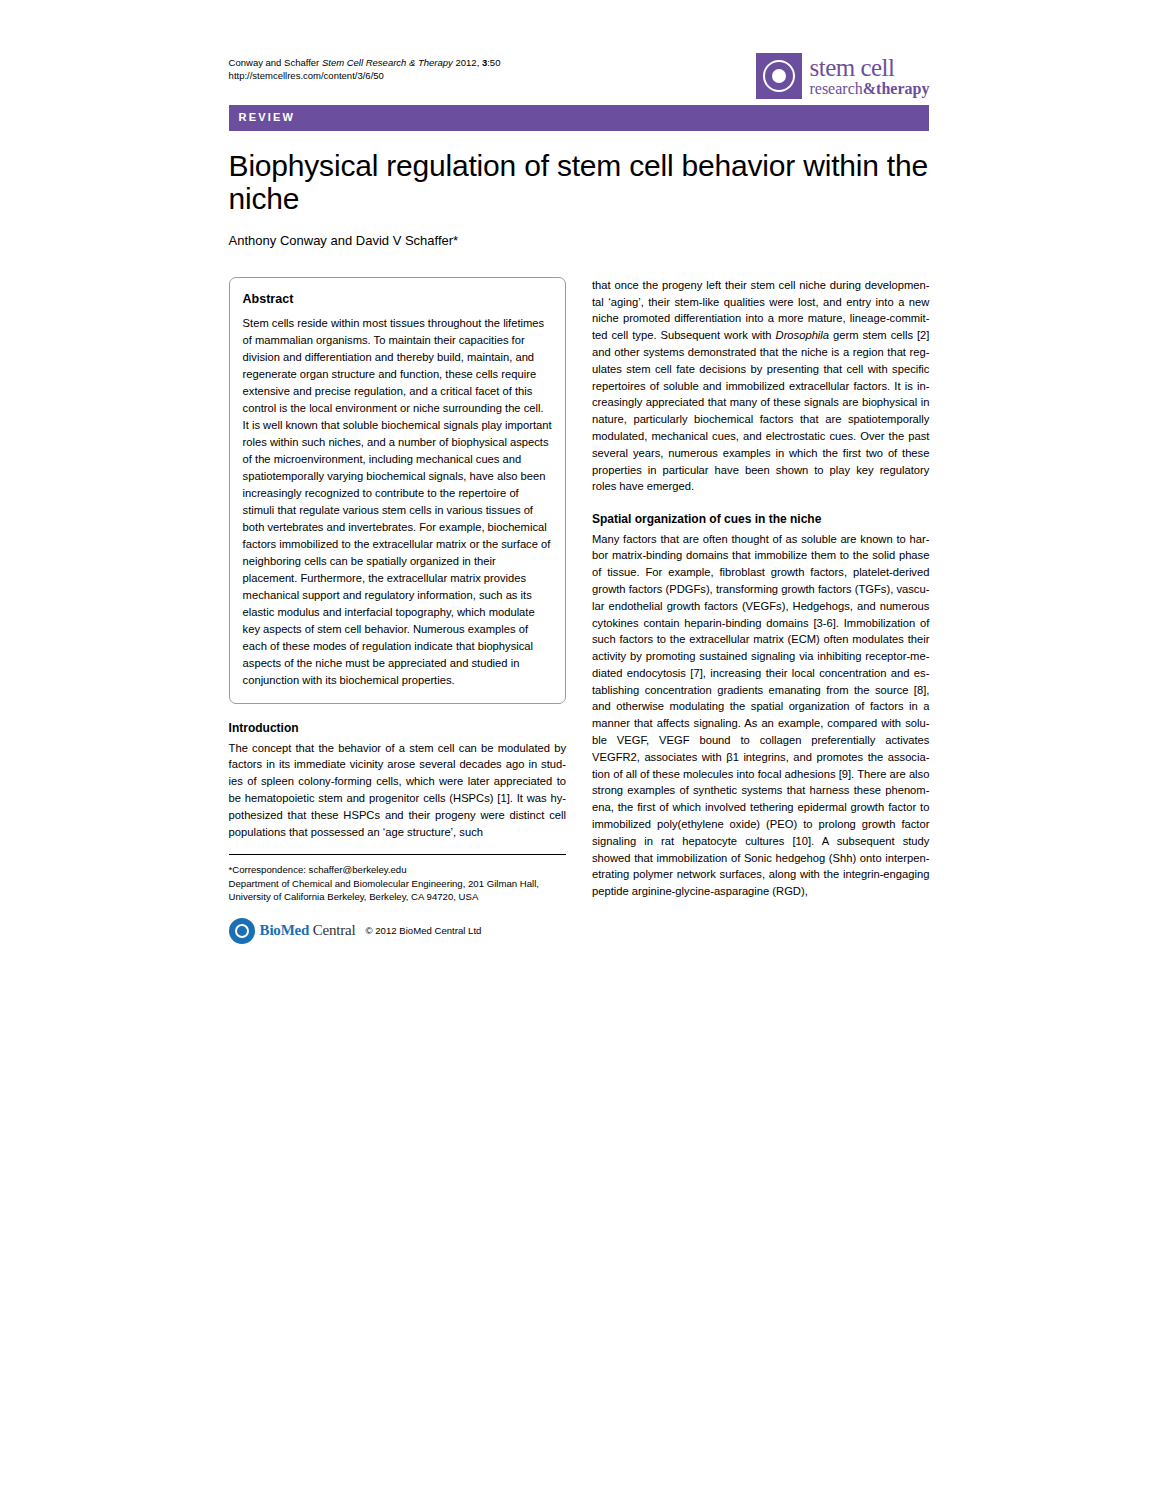Conway and Schaffer Stem Cell Research & Therapy 2012, 3:50 http://stemcellres.com/content/3/6/50
stem cell research&therapy
REVIEW
Biophysical regulation of stem cell behavior within the niche
Anthony Conway and David V Schaffer*
Abstract
Stem cells reside within most tissues throughout the lifetimes of mammalian organisms. To maintain their capacities for division and differentiation and thereby build, maintain, and regenerate organ structure and function, these cells require extensive and precise regulation, and a critical facet of this control is the local environment or niche surrounding the cell. It is well known that soluble biochemical signals play important roles within such niches, and a number of biophysical aspects of the microenvironment, including mechanical cues and spatiotemporally varying biochemical signals, have also been increasingly recognized to contribute to the repertoire of stimuli that regulate various stem cells in various tissues of both vertebrates and invertebrates. For example, biochemical factors immobilized to the extracellular matrix or the surface of neighboring cells can be spatially organized in their placement. Furthermore, the extracellular matrix provides mechanical support and regulatory information, such as its elastic modulus and interfacial topography, which modulate key aspects of stem cell behavior. Numerous examples of each of these modes of regulation indicate that biophysical aspects of the niche must be appreciated and studied in conjunction with its biochemical properties.
Introduction
The concept that the behavior of a stem cell can be modulated by factors in its immediate vicinity arose several decades ago in studies of spleen colony-forming cells, which were later appreciated to be hematopoietic stem and progenitor cells (HSPCs) [1]. It was hypothesized that these HSPCs and their progeny were distinct cell populations that possessed an ‘age structure’, such
*Correspondence: schaffer@berkeley.edu
Department of Chemical and Biomolecular Engineering, 201 Gilman Hall, University of California Berkeley, Berkeley, CA 94720, USA
BioMed Central
© 2012 BioMed Central Ltd
that once the progeny left their stem cell niche during developmental ‘aging’, their stem-like qualities were lost, and entry into a new niche promoted differentiation into a more mature, lineage-committed cell type. Subsequent work with Drosophila germ stem cells [2] and other systems demonstrated that the niche is a region that regulates stem cell fate decisions by presenting that cell with specific repertoires of soluble and immobilized extracellular factors. It is increasingly appreciated that many of these signals are biophysical in nature, particularly biochemical factors that are spatiotemporally modulated, mechanical cues, and electrostatic cues. Over the past several years, numerous examples in which the first two of these properties in particular have been shown to play key regulatory roles have emerged.
Spatial organization of cues in the niche
Many factors that are often thought of as soluble are known to harbor matrix-binding domains that immobilize them to the solid phase of tissue. For example, fibroblast growth factors, platelet-derived growth factors (PDGFs), transforming growth factors (TGFs), vascular endothelial growth factors (VEGFs), Hedgehogs, and numerous cytokines contain heparin-binding domains [3-6]. Immobilization of such factors to the extracellular matrix (ECM) often modulates their activity by promoting sustained signaling via inhibiting receptor-mediated endocytosis [7], increasing their local concentration and establishing concentration gradients emanating from the source [8], and otherwise modulating the spatial organization of factors in a manner that affects signaling. As an example, compared with soluble VEGF, VEGF bound to collagen preferentially activates VEGFR2, associates with β1 integrins, and promotes the association of all of these molecules into focal adhesions [9]. There are also strong examples of synthetic systems that harness these phenomena, the first of which involved tethering epidermal growth factor to immobilized poly(ethylene oxide) (PEO) to prolong growth factor signaling in rat hepatocyte cultures [10]. A subsequent study showed that immobilization of Sonic hedgehog (Shh) onto interpenetrating polymer network surfaces, along with the integrin-engaging peptide arginine-glycine-asparagine (RGD),